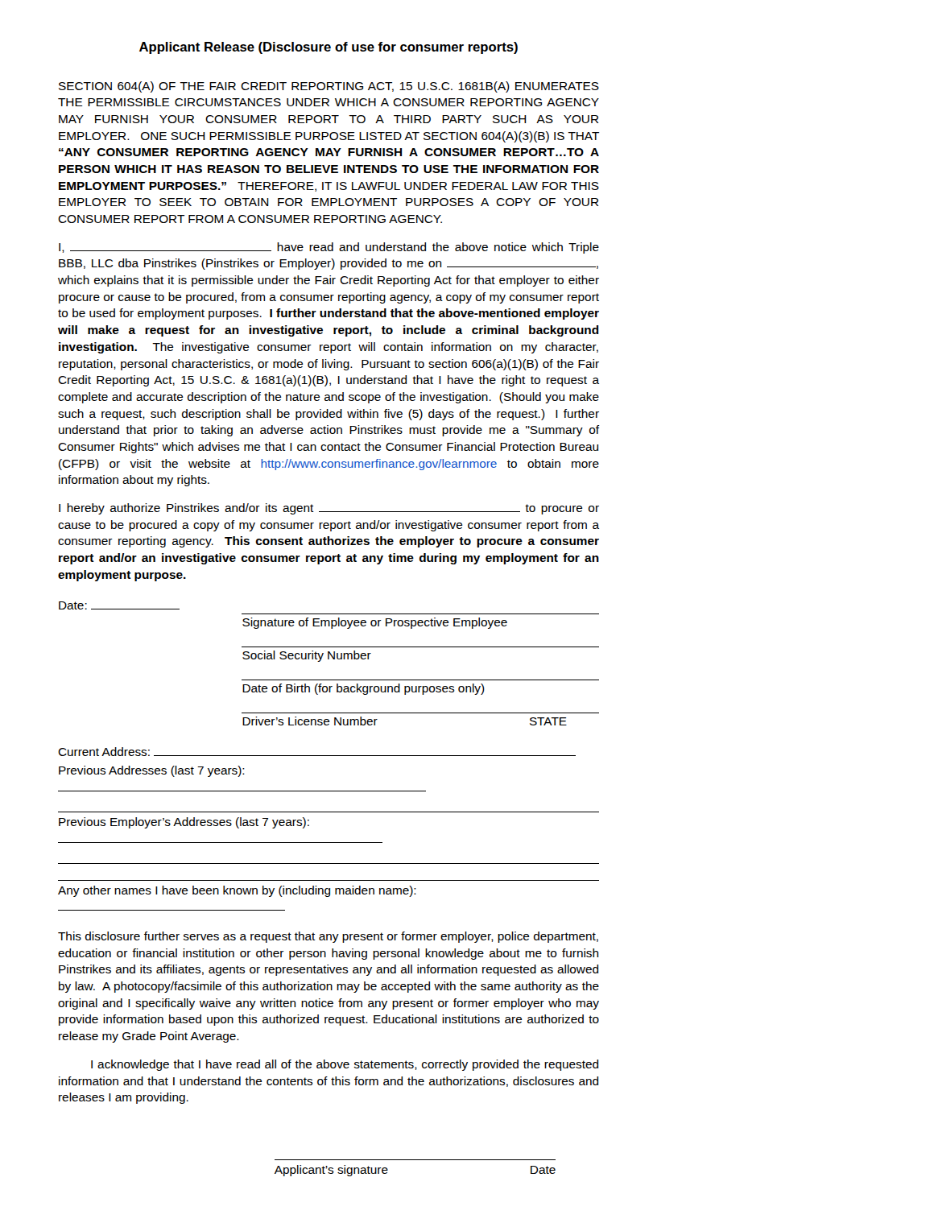Applicant Release (Disclosure of use for consumer reports)
Section 604(a) of the Fair Credit Reporting Act, 15 U.S.C. 1681b(a) enumerates the permissible circumstances under which a consumer reporting agency may furnish your consumer report to a third party such as your employer. One such permissible purpose listed at Section 604(a)(3)(B) is that “any consumer reporting agency may furnish a consumer report…to a person which it has reason to believe intends to use the information for employment purposes.” Therefore, it is lawful under federal law for this employer to seek to obtain for employment purposes a copy of your consumer report from a consumer reporting agency.
I, have read and understand the above notice which Triple BBB, LLC dba Pinstrikes (Pinstrikes or Employer) provided to me on , which explains that it is permissible under the Fair Credit Reporting Act for that employer to either procure or cause to be procured, from a consumer reporting agency, a copy of my consumer report to be used for employment purposes. I further understand that the above-mentioned employer will make a request for an investigative report, to include a criminal background investigation. The investigative consumer report will contain information on my character, reputation, personal characteristics, or mode of living. Pursuant to section 606(a)(1)(B) of the Fair Credit Reporting Act, 15 U.S.C. & 1681(a)(1)(B), I understand that I have the right to request a complete and accurate description of the nature and scope of the investigation. (Should you make such a request, such description shall be provided within five (5) days of the request.) I further understand that prior to taking an adverse action Pinstrikes must provide me a "Summary of Consumer Rights" which advises me that I can contact the Consumer Financial Protection Bureau (CFPB) or visit the website at http://www.consumerfinance.gov/learnmore to obtain more information about my rights.
I hereby authorize Pinstrikes and/or its agent to procure or cause to be procured a copy of my consumer report and/or investigative consumer report from a consumer reporting agency. This consent authorizes the employer to procure a consumer report and/or an investigative consumer report at any time during my employment for an employment purpose.
| Date: | |
| | Signature of Employee or Prospective Employee |
| | Social Security Number |
| | Date of Birth (for background purposes only) |
| | Driver’s License Number STATE |
Current Address:
Previous Addresses (last 7 years):
Previous Employer’s Addresses (last 7 years):
Any other names I have been known by (including maiden name):
This disclosure further serves as a request that any present or former employer, police department, education or financial institution or other person having personal knowledge about me to furnish Pinstrikes and its affiliates, agents or representatives any and all information requested as allowed by law. A photocopy/facsimile of this authorization may be accepted with the same authority as the original and I specifically waive any written notice from any present or former employer who may provide information based upon this authorized request. Educational institutions are authorized to release my Grade Point Average.
I acknowledge that I have read all of the above statements, correctly provided the requested information and that I understand the contents of this form and the authorizations, disclosures and releases I am providing.
Applicant’s signature Date